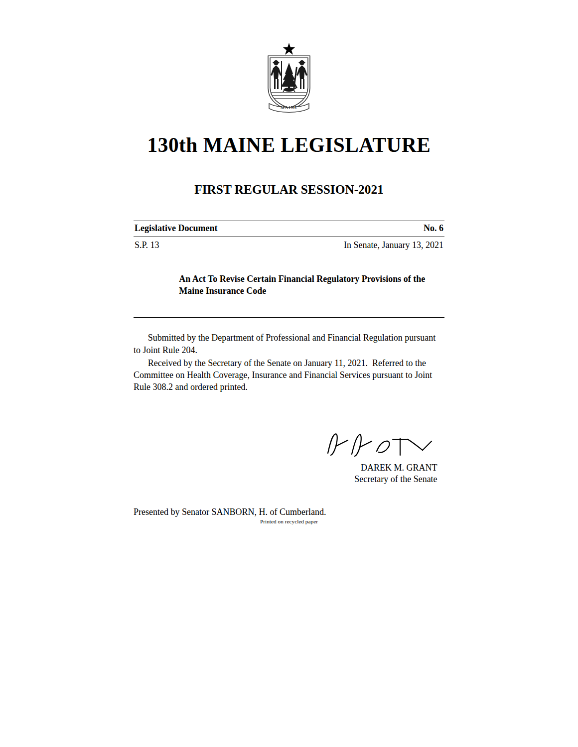MAINE
130th MAINE LEGISLATURE
FIRST REGULAR SESSION-2021
Legislative Document No. 6
S.P. 13 In Senate, January 13, 2021
An Act To Revise Certain Financial Regulatory Provisions of the Maine Insurance Code
Submitted by the Department of Professional and Financial Regulation pursuant to Joint Rule 204.
Received by the Secretary of the Senate on January 11, 2021. Referred to the Committee on Health Coverage, Insurance and Financial Services pursuant to Joint Rule 308.2 and ordered printed.
DAREK M. GRANT
Secretary of the Senate
Presented by Senator SANBORN, H. of Cumberland.
Printed on recycled paper